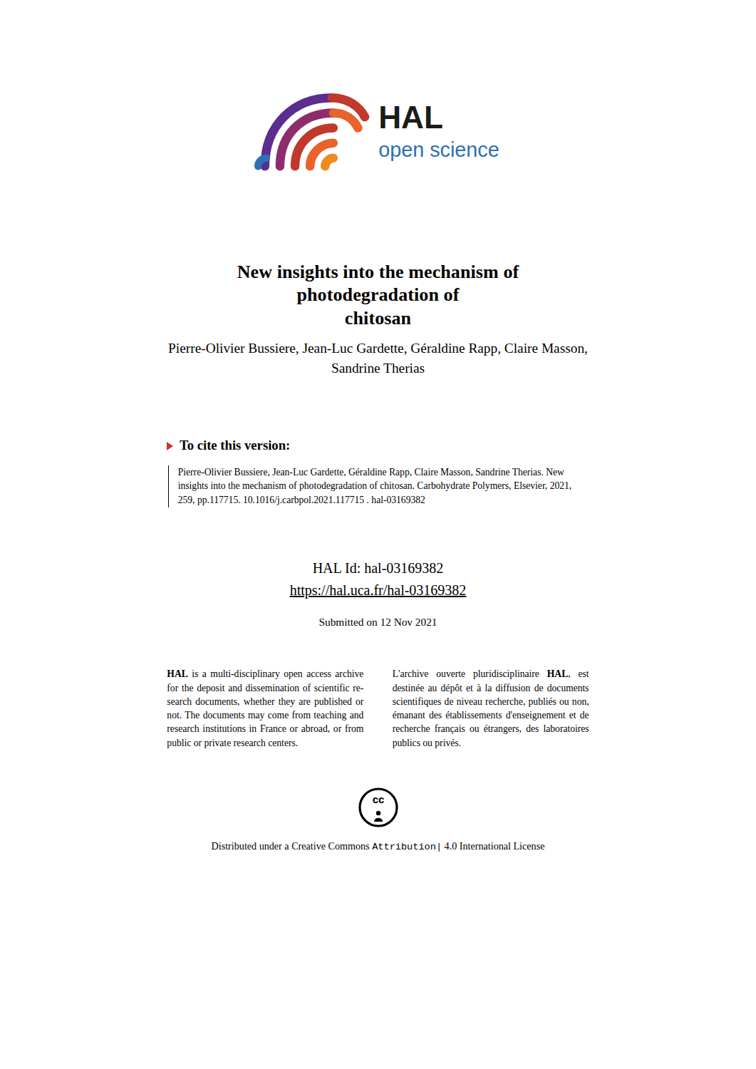HAL open science
New insights into the mechanism of photodegradation of
chitosan
Pierre-Olivier Bussiere, Jean-Luc Gardette, Géraldine Rapp, Claire Masson,
Sandrine Therias
To cite this version:
Pierre-Olivier Bussiere, Jean-Luc Gardette, Géraldine Rapp, Claire Masson, Sandrine Therias. New insights into the mechanism of photodegradation of chitosan. Carbohydrate Polymers, Elsevier, 2021, 259, pp.117715. 10.1016/j.carbpol.2021.117715 . hal-03169382
HAL Id: hal-03169382
https://hal.uca.fr/hal-03169382
Submitted on 12 Nov 2021
HAL is a multi-disciplinary open access archive for the deposit and dissemination of scientific research documents, whether they are published or not. The documents may come from teaching and research institutions in France or abroad, or from public or private research centers.
L'archive ouverte pluridisciplinaire HAL, est destinée au dépôt et à la diffusion de documents scientifiques de niveau recherche, publiés ou non, émanant des établissements d'enseignement et de recherche français ou étrangers, des laboratoires publics ou privés.
cc
Distributed under a Creative Commons Attribution| 4.0 International License